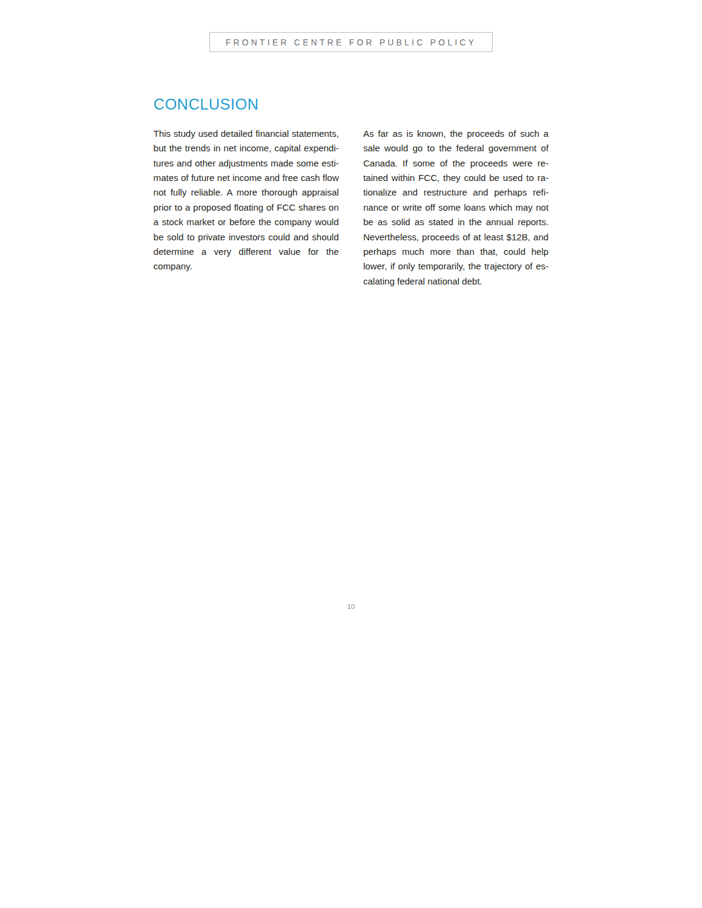FRONTIER CENTRE FOR PUBLIC POLICY
CONCLUSION
This study used detailed financial statements, but the trends in net income, capital expenditures and other adjustments made some estimates of future net income and free cash flow not fully reliable. A more thorough appraisal prior to a proposed floating of FCC shares on a stock market or before the company would be sold to private investors could and should determine a very different value for the company.
As far as is known, the proceeds of such a sale would go to the federal government of Canada. If some of the proceeds were retained within FCC, they could be used to rationalize and restructure and perhaps refinance or write off some loans which may not be as solid as stated in the annual reports. Nevertheless, proceeds of at least $12B, and perhaps much more than that, could help lower, if only temporarily, the trajectory of escalating federal national debt.
10